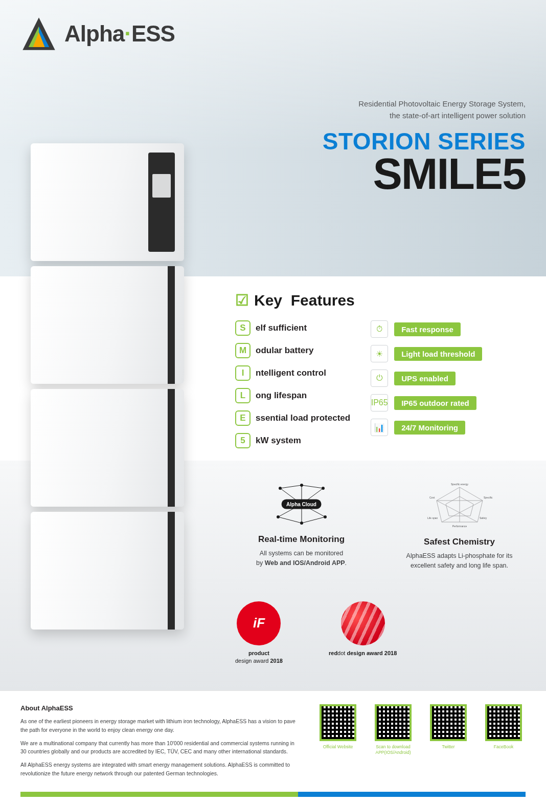AlphaESS logo mark
Alpha·ESS
Residential Photovoltaic Energy Storage System,
the state-of-art intelligent power solution
STORION SERIES SMILE5
☑ Key Features
Self sufficient
Modular battery
Intelligent control
Long lifespan
Essential load protected
5 kW system
⏱Fast response
☀Light load threshold
⏻UPS enabled
IP65 IP65 outdoor rated
📊24/7 Monitoring
Alpha Cloud
Real-time Monitoring
All systems can be monitored
by Web and IOS/Android APP.
Specific energy Specific power Safety Performance Life span Cost
Safest Chemistry
AlphaESS adapts Li-phosphate for its
excellent safety and long life span.
iF
product
design award 2018
reddot
reddot design award 2018
About AlphaESS
As one of the earliest pioneers in energy storage market with lithium iron technology, AlphaESS has a vision to pave the path for everyone in the world to enjoy clean energy one day.
We are a multinational company that currently has more than 10'000 residential and commercial systems running in 30 countries globally and our products are accredited by IEC, TÜV, CEC and many other international standards.
All AlphaESS energy systems are integrated with smart energy management solutions. AlphaESS is committed to revolutionize the future energy network through our patented German technologies.
Official Website
Scan to download
APP(IOS/Android)
Twitter
FaceBook